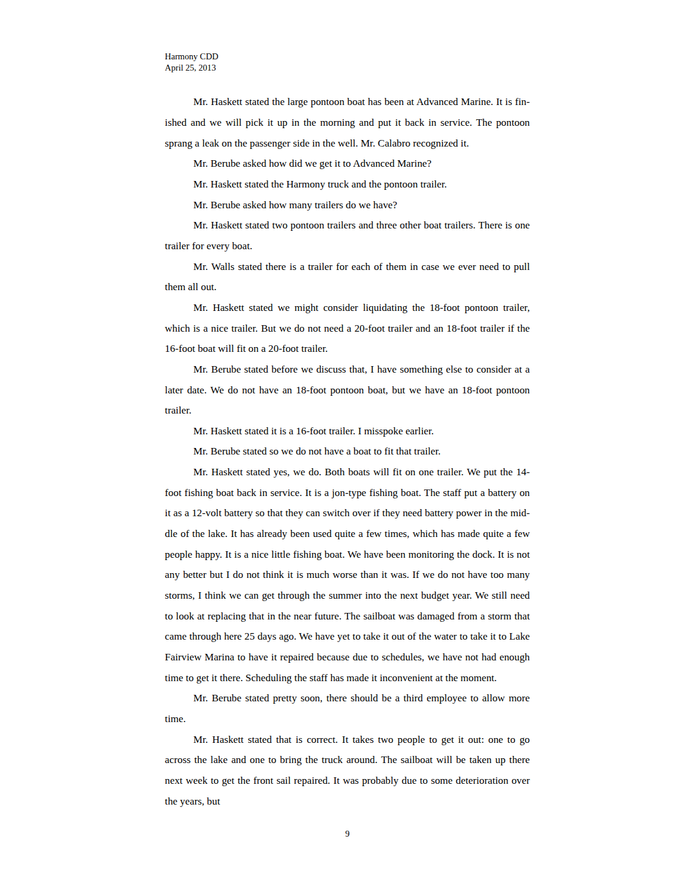Harmony CDD
April 25, 2013
Mr. Haskett stated the large pontoon boat has been at Advanced Marine. It is finished and we will pick it up in the morning and put it back in service. The pontoon sprang a leak on the passenger side in the well. Mr. Calabro recognized it.
Mr. Berube asked how did we get it to Advanced Marine?
Mr. Haskett stated the Harmony truck and the pontoon trailer.
Mr. Berube asked how many trailers do we have?
Mr. Haskett stated two pontoon trailers and three other boat trailers. There is one trailer for every boat.
Mr. Walls stated there is a trailer for each of them in case we ever need to pull them all out.
Mr. Haskett stated we might consider liquidating the 18-foot pontoon trailer, which is a nice trailer. But we do not need a 20-foot trailer and an 18-foot trailer if the 16-foot boat will fit on a 20-foot trailer.
Mr. Berube stated before we discuss that, I have something else to consider at a later date. We do not have an 18-foot pontoon boat, but we have an 18-foot pontoon trailer.
Mr. Haskett stated it is a 16-foot trailer. I misspoke earlier.
Mr. Berube stated so we do not have a boat to fit that trailer.
Mr. Haskett stated yes, we do. Both boats will fit on one trailer. We put the 14-foot fishing boat back in service. It is a jon-type fishing boat. The staff put a battery on it as a 12-volt battery so that they can switch over if they need battery power in the middle of the lake. It has already been used quite a few times, which has made quite a few people happy. It is a nice little fishing boat. We have been monitoring the dock. It is not any better but I do not think it is much worse than it was. If we do not have too many storms, I think we can get through the summer into the next budget year. We still need to look at replacing that in the near future. The sailboat was damaged from a storm that came through here 25 days ago. We have yet to take it out of the water to take it to Lake Fairview Marina to have it repaired because due to schedules, we have not had enough time to get it there. Scheduling the staff has made it inconvenient at the moment.
Mr. Berube stated pretty soon, there should be a third employee to allow more time.
Mr. Haskett stated that is correct. It takes two people to get it out: one to go across the lake and one to bring the truck around. The sailboat will be taken up there next week to get the front sail repaired. It was probably due to some deterioration over the years, but
9